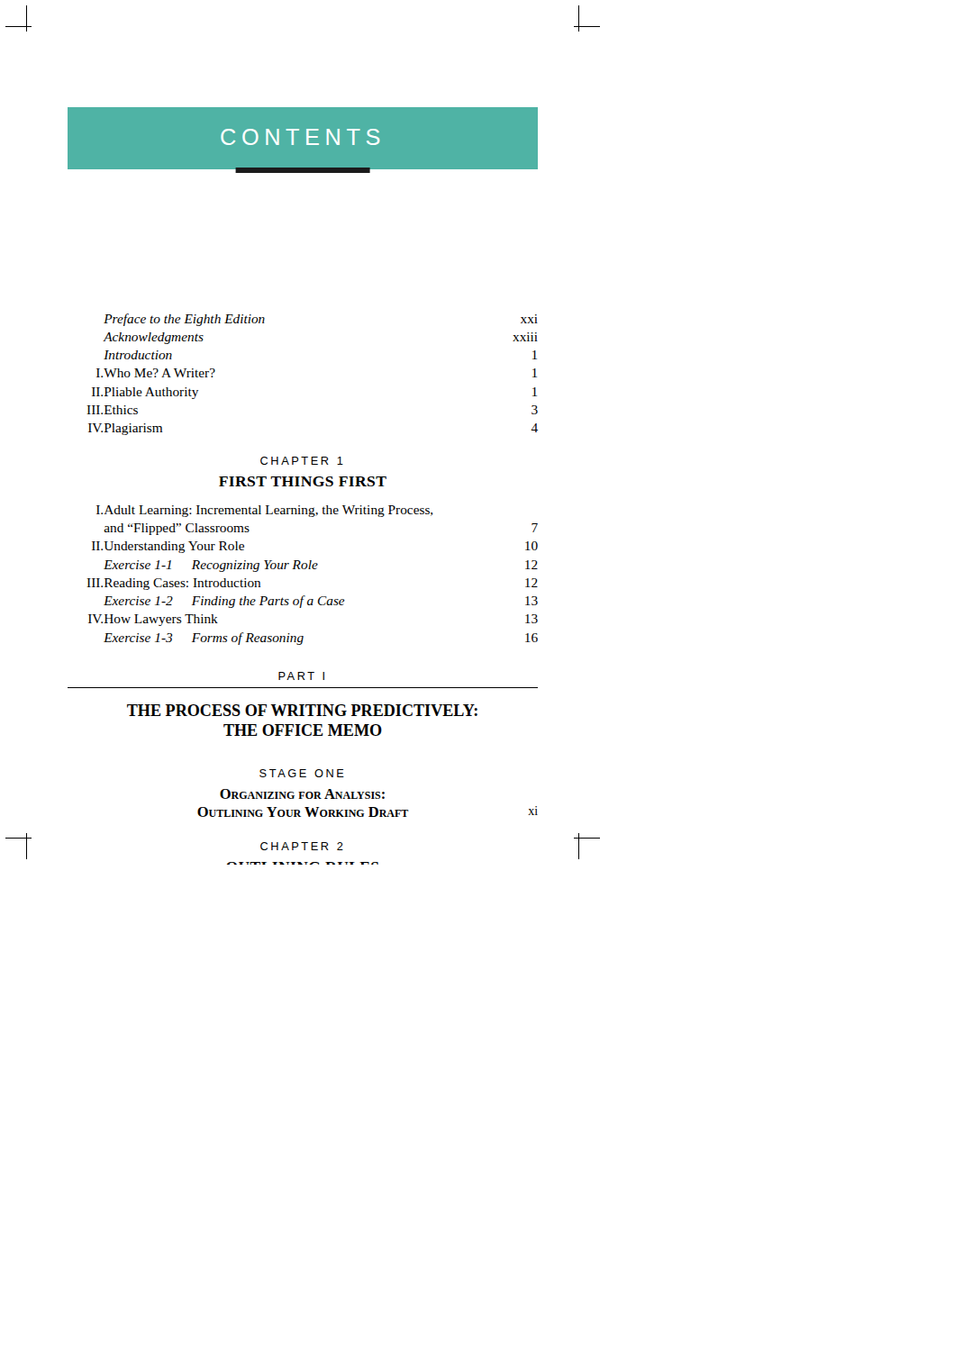Contents
| | Preface to the Eighth Edition | xxi |
| | Acknowledgments | xxiii |
| | Introduction | 1 |
| I. | Who Me? A Writer? | 1 |
| II. | Pliable Authority | 1 |
| III. | Ethics | 3 |
| IV. | Plagiarism | 4 |
CHAPTER 1
FIRST THINGS FIRST
| I. | Adult Learning: Incremental Learning, the Writing Process, and “Flipped” Classrooms | 7 |
| II. | Understanding Your Role | 10 |
| | Exercise 1-1 Recognizing Your Role | 12 |
| III. | Reading Cases: Introduction | 12 |
| | Exercise 1-2 Finding the Parts of a Case | 13 |
| IV. | How Lawyers Think | 13 |
| | Exercise 1-3 Forms of Reasoning | 16 |
PART I
THE PROCESS OF WRITING PREDICTIVELY:
THE OFFICE MEMO
STAGE ONE
Organizing for Analysis:
Outlining Your Working Draft
CHAPTER 2
OUTLINING RULES
| I. | Outlining a Rule: Overview | 21 |
| II. | Common Rule Structures | 22 |
| III. | A Few Hints About Outlining Rules | 25 |
xi